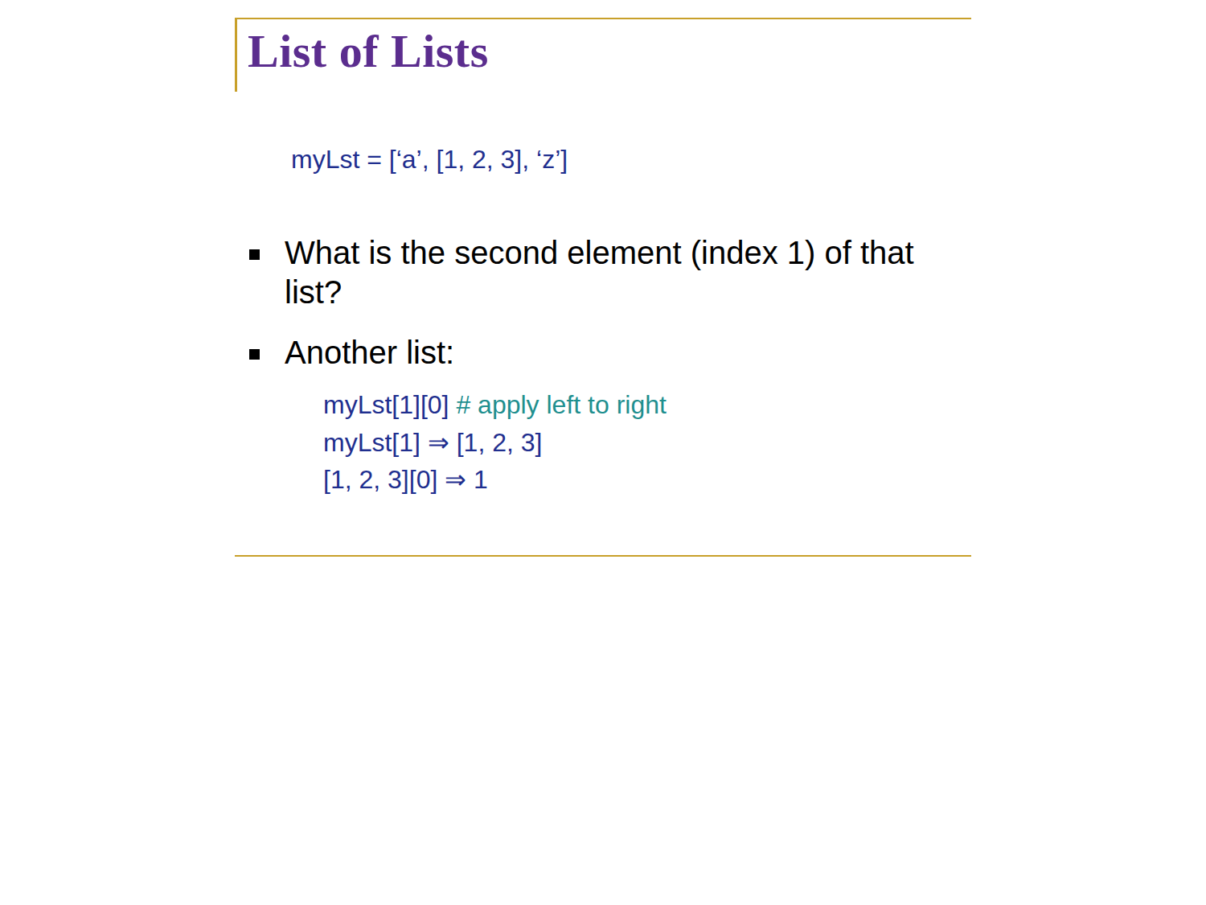List of Lists
myLst = [‘a’, [1, 2, 3], ‘z’]
What is the second element (index 1) of that list?
Another list:
myLst[1][0] # apply left to right
myLst[1] ⇒ [1, 2, 3]
[1, 2, 3][0] ⇒ 1